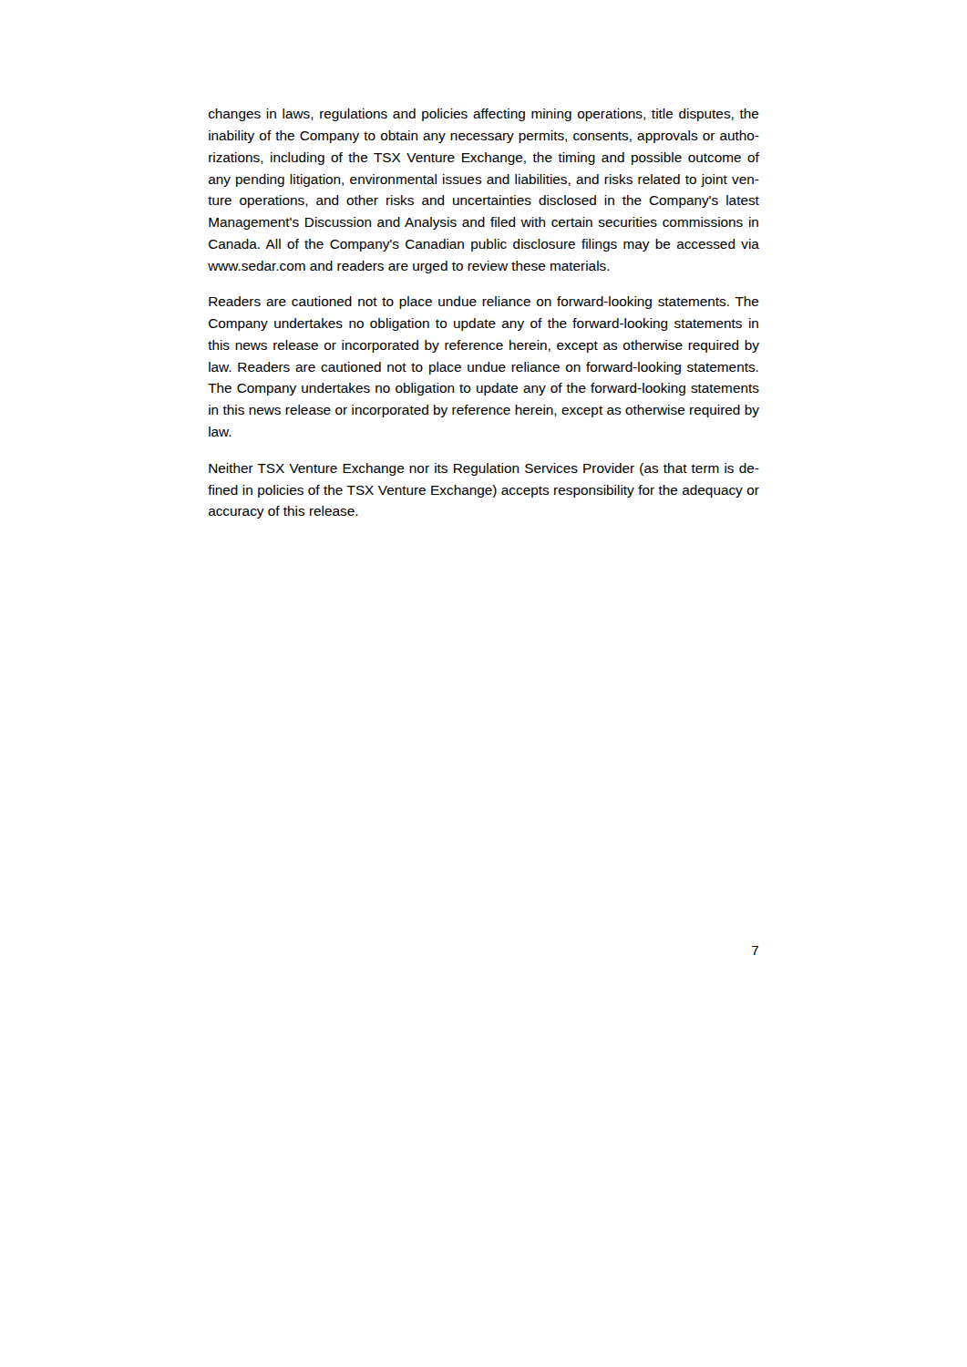changes in laws, regulations and policies affecting mining operations, title disputes, the inability of the Company to obtain any necessary permits, consents, approvals or authorizations, including of the TSX Venture Exchange, the timing and possible outcome of any pending litigation, environmental issues and liabilities, and risks related to joint venture operations, and other risks and uncertainties disclosed in the Company's latest Management's Discussion and Analysis and filed with certain securities commissions in Canada. All of the Company's Canadian public disclosure filings may be accessed via www.sedar.com and readers are urged to review these materials.
Readers are cautioned not to place undue reliance on forward-looking statements. The Company undertakes no obligation to update any of the forward-looking statements in this news release or incorporated by reference herein, except as otherwise required by law. Readers are cautioned not to place undue reliance on forward-looking statements. The Company undertakes no obligation to update any of the forward-looking statements in this news release or incorporated by reference herein, except as otherwise required by law.
Neither TSX Venture Exchange nor its Regulation Services Provider (as that term is defined in policies of the TSX Venture Exchange) accepts responsibility for the adequacy or accuracy of this release.
7